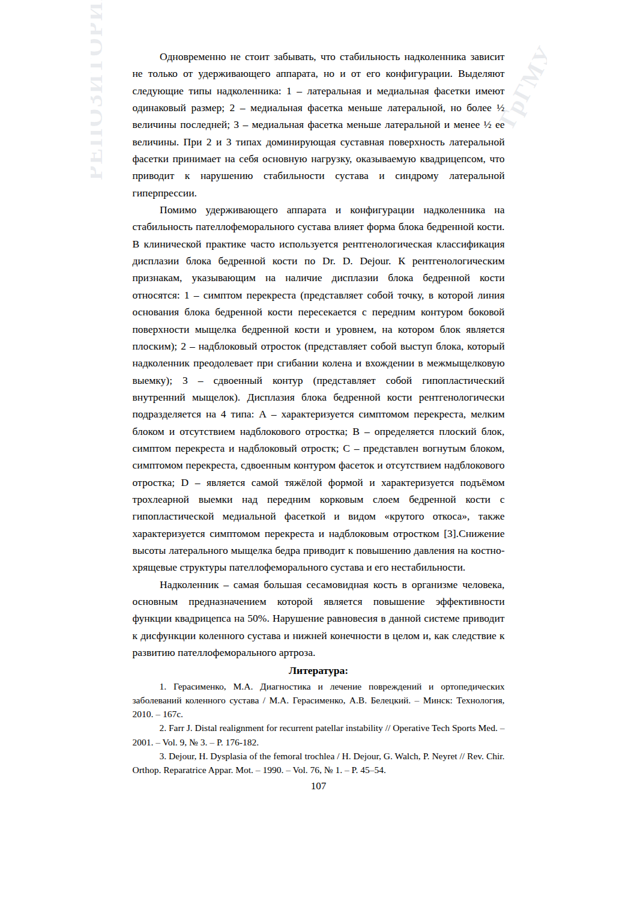РЕПОЗИТОРИЙ ГрГМУ
ГрГМУ
Одновременно не стоит забывать, что стабильность надколенника зависит не только от удерживающего аппарата, но и от его конфигурации. Выделяют следующие типы надколенника: 1 – латеральная и медиальная фасетки имеют одинаковый размер; 2 – медиальная фасетка меньше латеральной, но более ½ величины последней; 3 – медиальная фасетка меньше латеральной и менее ½ ее величины. При 2 и 3 типах доминирующая суставная поверхность латеральной фасетки принимает на себя основную нагрузку, оказываемую квадрицепсом, что приводит к нарушению стабильности сустава и синдрому латеральной гиперпрессии.
Помимо удерживающего аппарата и конфигурации надколенника на стабильность пателлофеморального сустава влияет форма блока бедренной кости. В клинической практике часто используется рентгенологическая классификация дисплазии блока бедренной кости по Dr. D. Dejour. К рентгенологическим признакам, указывающим на наличие дисплазии блока бедренной кости относятся: 1 – симптом перекреста (представляет собой точку, в которой линия основания блока бедренной кости пересекается с передним контуром боковой поверхности мыщелка бедренной кости и уровнем, на котором блок является плоским); 2 – надблоковый отросток (представляет собой выступ блока, который надколенник преодолевает при сгибании колена и вхождении в межмыщелковую выемку); 3 – сдвоенный контур (представляет собой гипопластический внутренний мыщелок). Дисплазия блока бедренной кости рентгенологически подразделяется на 4 типа: А – характеризуется симптомом перекреста, мелким блоком и отсутствием надблокового отростка; В – определяется плоский блок, симптом перекреста и надблоковый отростк; С – представлен вогнутым блоком, симптомом перекреста, сдвоенным контуром фасеток и отсутствием надблокового отростка; D – является самой тяжёлой формой и характеризуется подъёмом трохлеарной выемки над передним корковым слоем бедренной кости с гипопластической медиальной фасеткой и видом «крутого откоса», также характеризуется симптомом перекреста и надблоковым отростком [3].Снижение высоты латерального мыщелка бедра приводит к повышению давления на костно-хрящевые структуры пателлофеморального сустава и его нестабильности.
Надколенник – самая большая сесамовидная кость в организме человека, основным предназначением которой является повышение эффективности функции квадрицепса на 50%. Нарушение равновесия в данной системе приводит к дисфункции коленного сустава и нижней конечности в целом и, как следствие к развитию пателлофеморального артроза.
Литература:
1. Герасименко, М.А. Диагностика и лечение повреждений и ортопедических заболеваний коленного сустава / М.А. Герасименко, А.В. Белецкий. – Минск: Технология, 2010. – 167с.
2. Farr J. Distal realignment for recurrent patellar instability // Operative Tech Sports Med. – 2001. – Vol. 9, № 3. – P. 176-182.
3. Dejour, H. Dysplasia of the femoral trochlea / H. Dejour, G. Walch, P. Neyret // Rev. Chir. Orthop. Reparatrice Appar. Mot. – 1990. – Vol. 76, № 1. – P. 45–54.
107